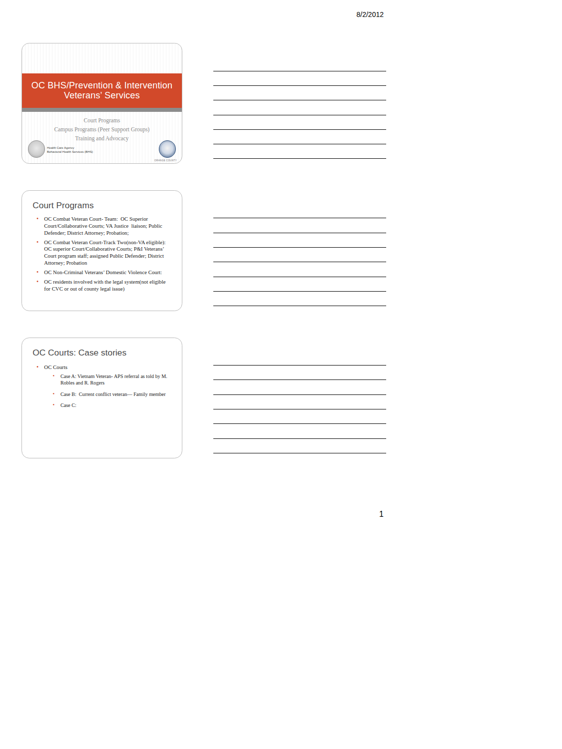8/2/2012
OC BHS/Prevention & Intervention
Veterans’ Services
Court Programs
Campus Programs (Peer Support Groups)
Training and Advocacy
Health Care Agency
Behavioral Health Services (BHS)
ORANGE COUNTY
Court Programs
OC Combat Veteran Court- Team: OC Superior Court/Collaborative Courts; VA Justice liaison; Public Defender; District Attorney; Probation;
OC Combat Veteran Court-Track Two(non-VA eligible): OC superior Court/Collaborative Courts; P&I Veterans’ Court program staff; assigned Public Defender; District Attorney; Probation
OC Non-Criminal Veterans’ Domestic Violence Court:
OC residents involved with the legal system(not eligible for CVC or out of county legal issue)
OC Courts: Case stories
OC Courts
Case A: Vietnam Veteran- APS referral as told by M. Robles and R. Rogers
Case B: Current conflict veteran— Family member
Case C:
1